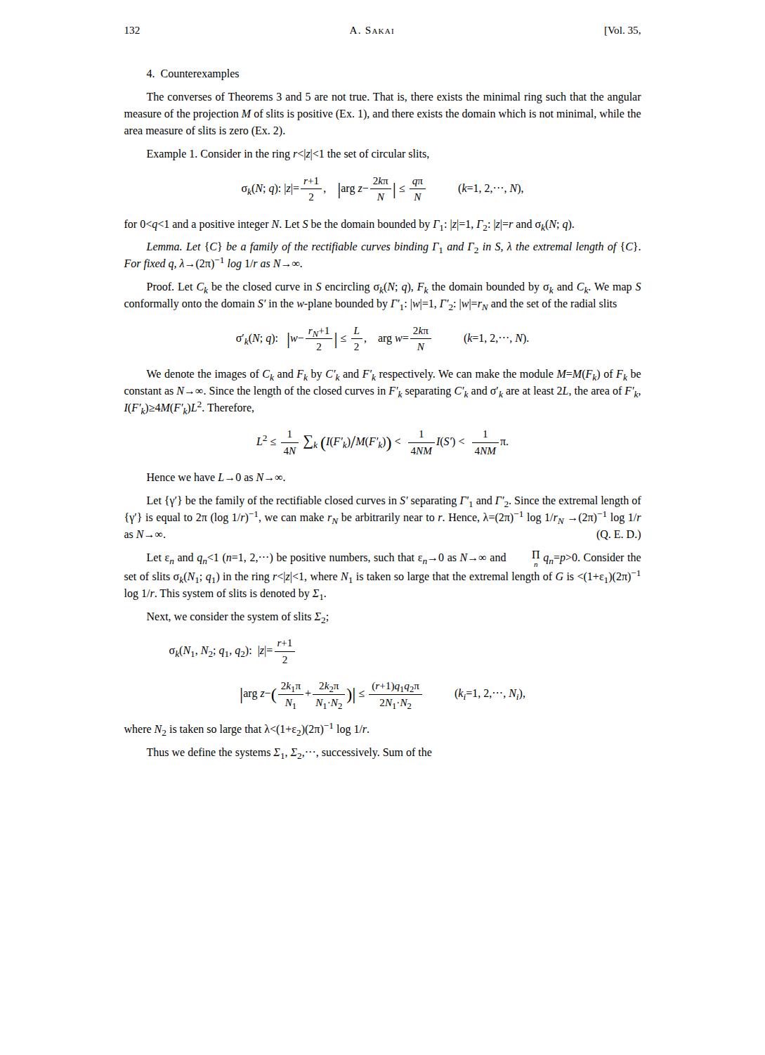132 A. Sakai [Vol. 35,
4. Counterexamples
The converses of Theorems 3 and 5 are not true. That is, there exists the minimal ring such that the angular measure of the projection M of slits is positive (Ex. 1), and there exists the domain which is not minimal, while the area measure of slits is zero (Ex. 2).
Example 1. Consider in the ring r<|z|<1 the set of circular slits,
σk(N; q): |z|=r+12, |arg z−2kπ N| ≤ qπ N (k=1, 2,···, N),
for 0<q<1 and a positive integer N. Let S be the domain bounded by Γ1: |z|=1, Γ2: |z|=r and σk(N; q).
Lemma. Let {C} be a family of the rectifiable curves binding Γ1 and Γ2 in S, λ the extremal length of {C}. For fixed q, λ→(2π)−1 log 1/r as N→∞.
Proof. Let Ck be the closed curve in S encircling σk(N; q), Fk the domain bounded by σk and Ck. We map S conformally onto the domain S′ in the w-plane bounded by Γ′1: |w|=1, Γ′2: |w|=rN and the set of the radial slits
σ′k(N; q): |w−rN+12| ≤ L 2, arg w=2kπ N (k=1, 2,···, N).
We denote the images of Ck and Fk by C′k and F′k respectively. We can make the module M=M(Fk) of Fk be constant as N→∞. Since the length of the closed curves in F′k separating C′k and σ′k are at least 2L, the area of F′k, I(F′k)≥4M(F′k)L2. Therefore,
L2 ≤ 14N ∑k (I(F′k)/M(F′k)) < 14NM I(S′) < 14NMπ.
Hence we have L→0 as N→∞.
Let {γ′} be the family of the rectifiable closed curves in S′ separating Γ′1 and Γ′2. Since the extremal length of {γ′} is equal to 2π (log 1/r)−1, we can make rN be arbitrarily near to r. Hence, λ=(2π)−1 log 1/rN →(2π)−1 log 1/r as N→∞. (Q. E. D.)
Let εn and qn<1 (n=1, 2,···) be positive numbers, such that εn→0 as N→∞ and Πn qn=p>0. Consider the set of slits σk(N1; q1) in the ring r<|z|<1, where N1 is taken so large that the extremal length of G is <(1+ε1)(2π)−1 log 1/r. This system of slits is denoted by Σ1.
Next, we consider the system of slits Σ2;
σk(N1, N2; q1, q2): |z|=r+12
|arg z−(2k1π N1+2k2π N1·N2)| ≤ (r+1)q1q2π 2N1·N2 (ki=1, 2,···, Ni),
where N2 is taken so large that λ<(1+ε2)(2π)−1 log 1/r.
Thus we define the systems Σ1, Σ2,···, successively. Sum of the